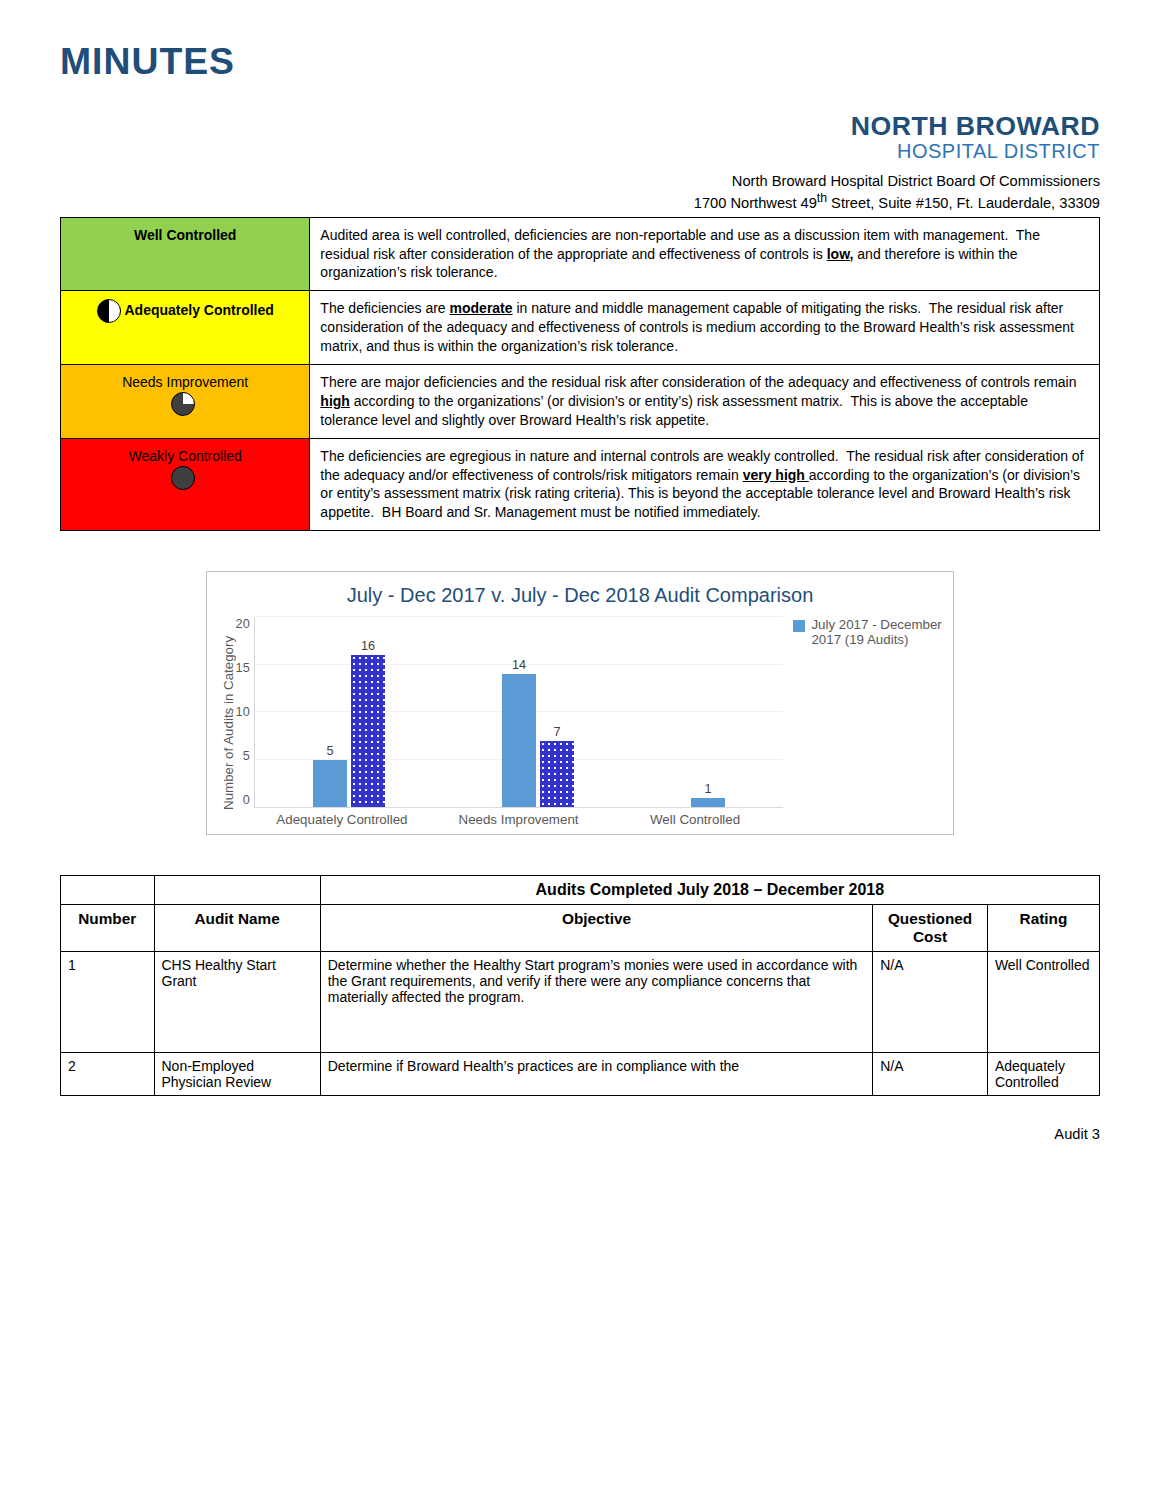MINUTES
NORTH BROWARD
HOSPITAL DISTRICT
North Broward Hospital District Board Of Commissioners
1700 Northwest 49th Street, Suite #150, Ft. Lauderdale, 33309
| Well Controlled | Audited area is well controlled, deficiencies are non-reportable and use as a discussion item with management. The residual risk after consideration of the appropriate and effectiveness of controls is low, and therefore is within the organization’s risk tolerance. |
| Adequately Controlled | The deficiencies are moderate in nature and middle management capable of mitigating the risks. The residual risk after consideration of the adequacy and effectiveness of controls is medium according to the Broward Health’s risk assessment matrix, and thus is within the organization’s risk tolerance. |
| Needs Improvement | There are major deficiencies and the residual risk after consideration of the adequacy and effectiveness of controls remain high according to the organizations’ (or division’s or entity’s) risk assessment matrix. This is above the acceptable tolerance level and slightly over Broward Health’s risk appetite. |
| Weakly Controlled | The deficiencies are egregious in nature and internal controls are weakly controlled. The residual risk after consideration of the adequacy and/or effectiveness of controls/risk mitigators remain very high according to the organization’s (or division’s or entity’s assessment matrix (risk rating criteria). This is beyond the acceptable tolerance level and Broward Health’s risk appetite. BH Board and Sr. Management must be notified immediately. |
July - Dec 2017 v. July - Dec 2018 Audit Comparison
Number of Audits in Category
20
15
10
5
0
5
16
14
7
1
Adequately Controlled
Needs Improvement
Well Controlled
July 2017 - December 2017 (19 Audits)
| | | Audits Completed July 2018 – December 2018 |
| Number | Audit Name | Objective | Questioned Cost | Rating |
| 1 | CHS Healthy Start Grant | Determine whether the Healthy Start program’s monies were used in accordance with the Grant requirements, and verify if there were any compliance concerns that materially affected the program. | N/A | Well Controlled |
| 2 | Non-Employed Physician Review | Determine if Broward Health’s practices are in compliance with the | N/A | Adequately Controlled |
Audit 3